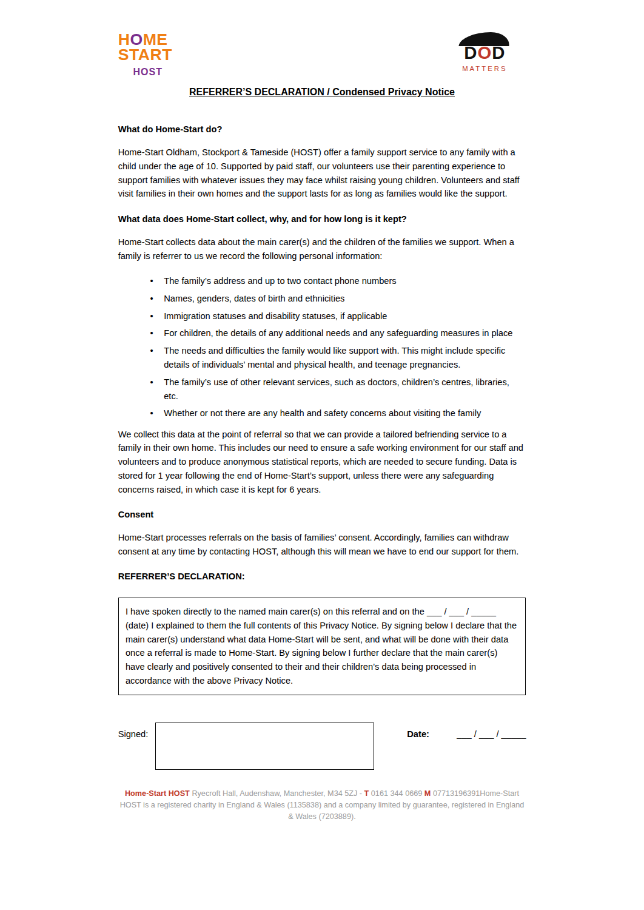HOME
START
HOST
DOD
MATTERS
REFERRER’S DECLARATION / Condensed Privacy Notice
What do Home-Start do?
Home-Start Oldham, Stockport & Tameside (HOST) offer a family support service to any family with a child under the age of 10. Supported by paid staff, our volunteers use their parenting experience to support families with whatever issues they may face whilst raising young children. Volunteers and staff visit families in their own homes and the support lasts for as long as families would like the support.
What data does Home-Start collect, why, and for how long is it kept?
Home-Start collects data about the main carer(s) and the children of the families we support. When a family is referrer to us we record the following personal information:
The family’s address and up to two contact phone numbers
Names, genders, dates of birth and ethnicities
Immigration statuses and disability statuses, if applicable
For children, the details of any additional needs and any safeguarding measures in place
The needs and difficulties the family would like support with. This might include specific details of individuals’ mental and physical health, and teenage pregnancies.
The family’s use of other relevant services, such as doctors, children’s centres, libraries, etc.
Whether or not there are any health and safety concerns about visiting the family
We collect this data at the point of referral so that we can provide a tailored befriending service to a family in their own home. This includes our need to ensure a safe working environment for our staff and volunteers and to produce anonymous statistical reports, which are needed to secure funding. Data is stored for 1 year following the end of Home-Start’s support, unless there were any safeguarding concerns raised, in which case it is kept for 6 years.
Consent
Home-Start processes referrals on the basis of families’ consent. Accordingly, families can withdraw consent at any time by contacting HOST, although this will mean we have to end our support for them.
REFERRER’S DECLARATION:
I have spoken directly to the named main carer(s) on this referral and on the ___ / ___ / _____ (date) I explained to them the full contents of this Privacy Notice. By signing below I declare that the main carer(s) understand what data Home-Start will be sent, and what will be done with their data once a referral is made to Home-Start. By signing below I further declare that the main carer(s) have clearly and positively consented to their and their children’s data being processed in accordance with the above Privacy Notice.
Signed:
Date:___ / ___ / _____
Home-Start HOST Ryecroft Hall, Audenshaw, Manchester, M34 5ZJ - T 0161 344 0669 M 07713196391Home-Start HOST is a registered charity in England & Wales (1135838) and a company limited by guarantee, registered in England & Wales (7203889).